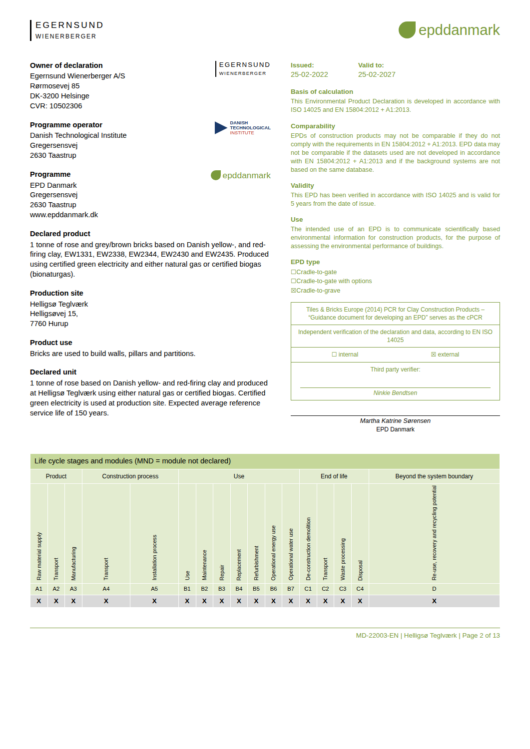EGERNSUND
WIENERBERGER
epddanmark
Owner of declaration
Egernsund Wienerberger A/S
Rørmosevej 85
DK-3200 Helsinge
CVR: 10502306
EGERNSUND
WIENERBERGER
Programme operator
Danish Technological Institute
Gregersensvej
2630 Taastrup
DANISH
TECHNOLOGICAL
INSTITUTE
Programme
EPD Danmark
Gregersensvej
2630 Taastrup
www.epddanmark.dk
epddanmark
Declared product
1 tonne of rose and grey/brown bricks based on Danish yellow-, and red-firing clay, EW1331, EW2338, EW2344, EW2430 and EW2435. Produced using certified green electricity and either natural gas or certified biogas (bionaturgas).
Production site
Helligsø Teglværk
Helligsøvej 15,
7760 Hurup
Product use
Bricks are used to build walls, pillars and partitions.
Declared unit
1 tonne of rose based on Danish yellow- and red-firing clay and produced at Helligsø Teglværk using either natural gas or certified biogas. Certified green electricity is used at production site. Expected average reference service life of 150 years.
Issued: 25-02-2022
Valid to: 25-02-2027
Basis of calculation
This Environmental Product Declaration is developed in accordance with ISO 14025 and EN 15804:2012 + A1:2013.
Comparability
EPDs of construction products may not be comparable if they do not comply with the requirements in EN 15804:2012 + A1:2013. EPD data may not be comparable if the datasets used are not developed in accordance with EN 15804:2012 + A1:2013 and if the background systems are not based on the same database.
Validity
This EPD has been verified in accordance with ISO 14025 and is valid for 5 years from the date of issue.
Use
The intended use of an EPD is to communicate scientifically based environmental information for construction products, for the purpose of assessing the environmental performance of buildings.
EPD type
☐Cradle-to-gate
☐Cradle-to-gate with options
☒Cradle-to-grave
Tiles & Bricks Europe (2014) PCR for Clay Construction Products – “Guidance document for developing an EPD” serves as the cPCR
Independent verification of the declaration and data, according to EN ISO 14025
☐ internal ☒ external
Third party verifier:
Ninkie Bendtsen
Martha Katrine Sørensen
EPD Danmark
| Life cycle stages and modules (MND = module not declared) |
| Product | Construction process | Use | End of life | Beyond the system boundary |
| Raw material supply | Transport | Manufacturing | Transport | Installation process | Use | Maintenance | Repair | Replacement | Refurbishment | Operational energy use | Operational water use | De-construction demolition | Transport | Waste processing | Disposal | Re-use, recovery and recycling potential |
| A1 | A2 | A3 | A4 | A5 | B1 | B2 | B3 | B4 | B5 | B6 | B7 | C1 | C2 | C3 | C4 | D |
| X | X | X | X | X | X | X | X | X | X | X | X | X | X | X | X | X |
MD-22003-EN | Helligsø Teglværk | Page 2 of 13